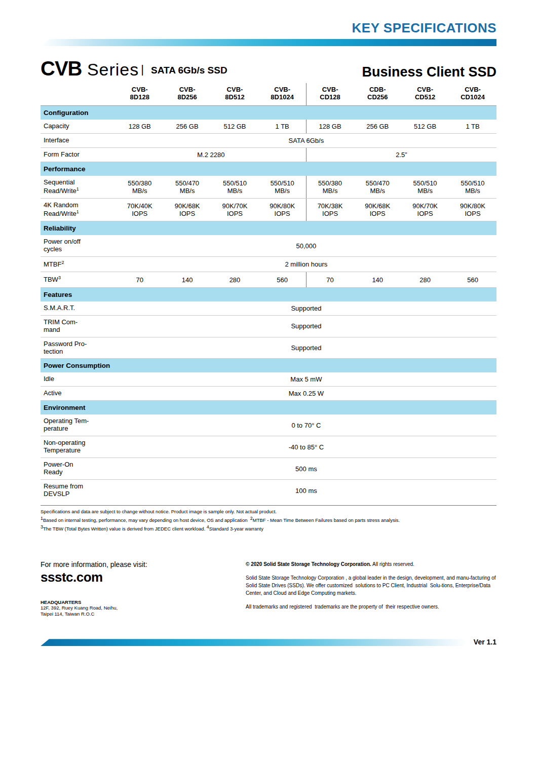KEY SPECIFICATIONS
CVB Series|SATA 6Gb/s SSD
Business Client SSD
| | CVB- 8D128 | CVB- 8D256 | CVB- 8D512 | CVB- 8D1024 | CVB- CD128 | CDB- CD256 | CVB- CD512 | CVB- CD1024 |
| Configuration |
| Capacity | 128 GB | 256 GB | 512 GB | 1 TB | 128 GB | 256 GB | 512 GB | 1 TB |
| Interface | SATA 6Gb/s |
| Form Factor | M.2 2280 | 2.5” |
| Performance |
| Sequential Read/Write 1 | 550/380 MB/s | 550/470 MB/s | 550/510 MB/s | 550/510 MB/s | 550/380 MB/s | 550/470 MB/s | 550/510 MB/s | 550/510 MB/s |
| 4K Random Read/Write 1 | 70K/40K IOPS | 90K/68K IOPS | 90K/70K IOPS | 90K/80K IOPS | 70K/38K IOPS | 90K/68K IOPS | 90K/70K IOPS | 90K/80K IOPS |
| Reliability |
| Power on/off cycles | 50,000 |
| MTBF 2 | 2 million hours |
| TBW 3 | 70 | 140 | 280 | 560 | 70 | 140 | 280 | 560 |
| Features |
| S.M.A.R.T. | Supported |
| TRIM Com- mand | Supported |
| Password Pro- tection | Supported |
| Power Consumption |
| Idle | Max 5 mW |
| Active | Max 0.25 W |
| Environment |
| Operating Tem- perature | 0 to 70° C |
| Non-operating Temperature | -40 to 85° C |
| Power-On Ready | 500 ms |
| Resume from DEVSLP | 100 ms |
Specifications and data are subject to change without notice. Product image is sample only. Not actual product.
1Based on internal testing, performance, may vary depending on host device, OS and application 2MTBF - Mean Time Between Failures based on parts stress analysis.
3The TBW (Total Bytes Written) value is derived from JEDEC client workload. 4Standard 3-year warranty
For more information, please visit:
ssstc.com
HEADQUARTERS
12F, 392, Ruey Kuang Road, Neihu,
Taipei 114, Taiwan R.O.C
© 2020 Solid State Storage Technology Corporation. All rights reserved.
Solid State Storage Technology Corporation , a global leader in the design, development, and manu-facturing of Solid State Drives (SSDs). We offer customized solutions to PC Client, Industrial Solu-tions, Enterprise/Data Center, and Cloud and Edge Computing markets.
All trademarks and registered trademarks are the property of their respective owners.
Ver 1.1